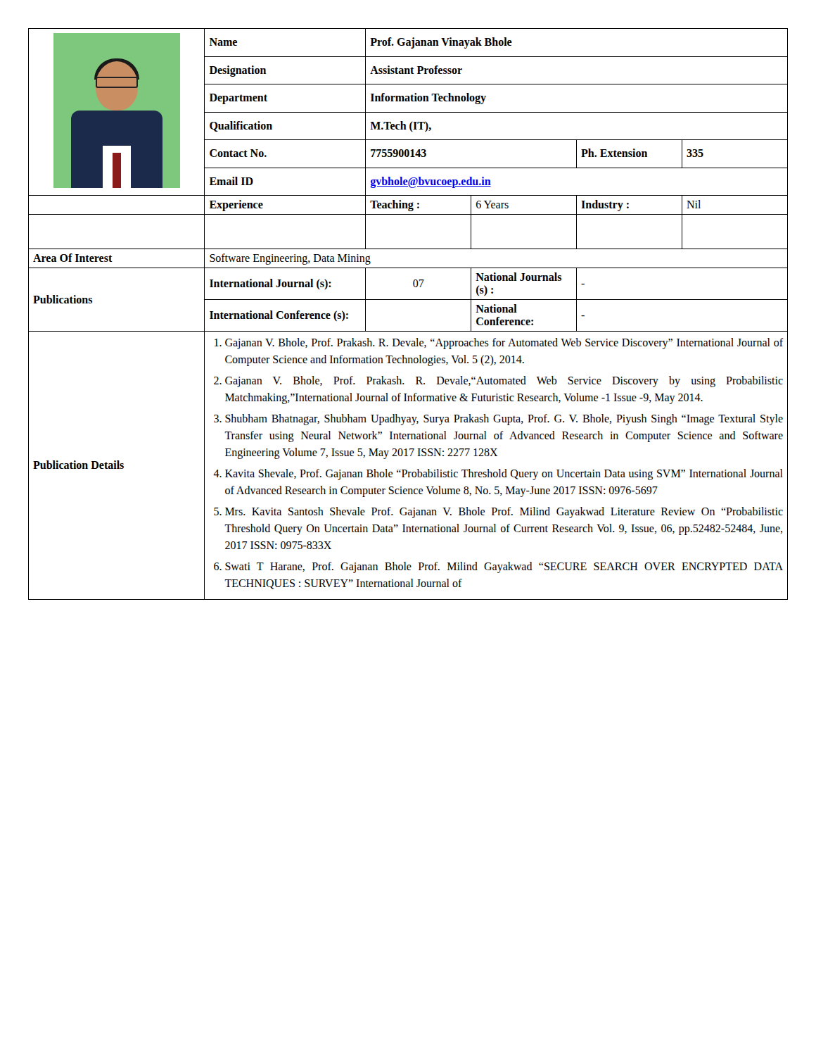| | Name | Prof. Gajanan Vinayak Bhole |
| Designation | Assistant Professor |
| Department | Information Technology |
| Qualification | M.Tech (IT), |
| Contact No. | 7755900143 | Ph. Extension | 335 |
| Email ID | gvbhole@bvucoep.edu.in |
| | Experience | Teaching : | 6 Years | Industry : | Nil |
| Area Of Interest | Software Engineering, Data Mining |
| Publications | International Journal (s): | 07 | National Journals (s) : | - |
| International Conference (s): | | National Conference: | - |
| Publication Details | Gajanan V. Bhole, Prof. Prakash. R. Devale, “Approaches for Automated Web Service Discovery” International Journal of Computer Science and Information Technologies, Vol. 5 (2), 2014. Gajanan V. Bhole, Prof. Prakash. R. Devale,“Automated Web Service Discovery by using Probabilistic Matchmaking,”International Journal of Informative & Futuristic Research, Volume -1 Issue -9, May 2014. Shubham Bhatnagar, Shubham Upadhyay, Surya Prakash Gupta, Prof. G. V. Bhole, Piyush Singh “Image Textural Style Transfer using Neural Network” International Journal of Advanced Research in Computer Science and Software Engineering Volume 7, Issue 5, May 2017 ISSN: 2277 128X Kavita Shevale, Prof. Gajanan Bhole “Probabilistic Threshold Query on Uncertain Data using SVM” International Journal of Advanced Research in Computer Science Volume 8, No. 5, May-June 2017 ISSN: 0976-5697 Mrs. Kavita Santosh Shevale Prof. Gajanan V. Bhole Prof. Milind Gayakwad Literature Review On “Probabilistic Threshold Query On Uncertain Data” International Journal of Current Research Vol. 9, Issue, 06, pp.52482-52484, June, 2017 ISSN: 0975-833X Swati T Harane, Prof. Gajanan Bhole Prof. Milind Gayakwad “SECURE SEARCH OVER ENCRYPTED DATA TECHNIQUES : SURVEY” International Journal of |